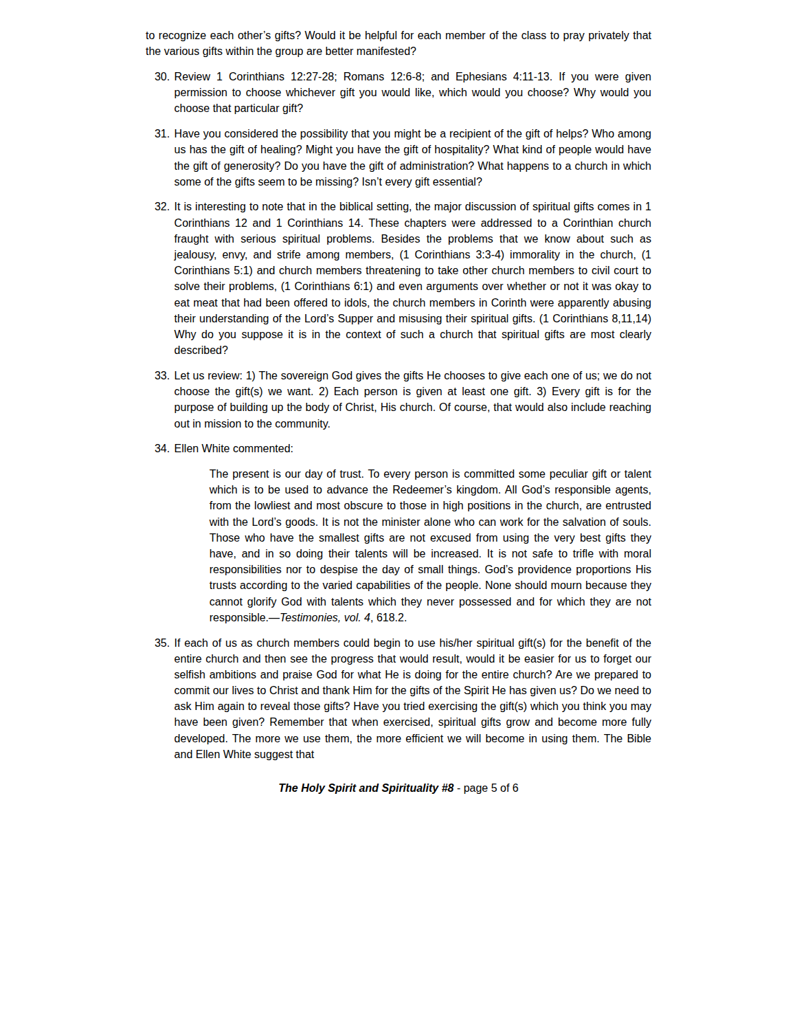to recognize each other’s gifts? Would it be helpful for each member of the class to pray privately that the various gifts within the group are better manifested?
30. Review 1 Corinthians 12:27-28; Romans 12:6-8; and Ephesians 4:11-13. If you were given permission to choose whichever gift you would like, which would you choose? Why would you choose that particular gift?
31. Have you considered the possibility that you might be a recipient of the gift of helps? Who among us has the gift of healing? Might you have the gift of hospitality? What kind of people would have the gift of generosity? Do you have the gift of administration? What happens to a church in which some of the gifts seem to be missing? Isn’t every gift essential?
32. It is interesting to note that in the biblical setting, the major discussion of spiritual gifts comes in 1 Corinthians 12 and 1 Corinthians 14. These chapters were addressed to a Corinthian church fraught with serious spiritual problems. Besides the problems that we know about such as jealousy, envy, and strife among members, (1 Corinthians 3:3-4) immorality in the church, (1 Corinthians 5:1) and church members threatening to take other church members to civil court to solve their problems, (1 Corinthians 6:1) and even arguments over whether or not it was okay to eat meat that had been offered to idols, the church members in Corinth were apparently abusing their understanding of the Lord’s Supper and misusing their spiritual gifts. (1 Corinthians 8,11,14) Why do you suppose it is in the context of such a church that spiritual gifts are most clearly described?
33. Let us review: 1) The sovereign God gives the gifts He chooses to give each one of us; we do not choose the gift(s) we want. 2) Each person is given at least one gift. 3) Every gift is for the purpose of building up the body of Christ, His church. Of course, that would also include reaching out in mission to the community.
34. Ellen White commented:
The present is our day of trust. To every person is committed some peculiar gift or talent which is to be used to advance the Redeemer’s kingdom. All God’s responsible agents, from the lowliest and most obscure to those in high positions in the church, are entrusted with the Lord’s goods. It is not the minister alone who can work for the salvation of souls. Those who have the smallest gifts are not excused from using the very best gifts they have, and in so doing their talents will be increased. It is not safe to trifle with moral responsibilities nor to despise the day of small things. God’s providence proportions His trusts according to the varied capabilities of the people. None should mourn because they cannot glorify God with talents which they never possessed and for which they are not responsible.—Testimonies, vol. 4, 618.2.
35. If each of us as church members could begin to use his/her spiritual gift(s) for the benefit of the entire church and then see the progress that would result, would it be easier for us to forget our selfish ambitions and praise God for what He is doing for the entire church? Are we prepared to commit our lives to Christ and thank Him for the gifts of the Spirit He has given us? Do we need to ask Him again to reveal those gifts? Have you tried exercising the gift(s) which you think you may have been given? Remember that when exercised, spiritual gifts grow and become more fully developed. The more we use them, the more efficient we will become in using them. The Bible and Ellen White suggest that
The Holy Spirit and Spirituality #8 - page 5 of 6